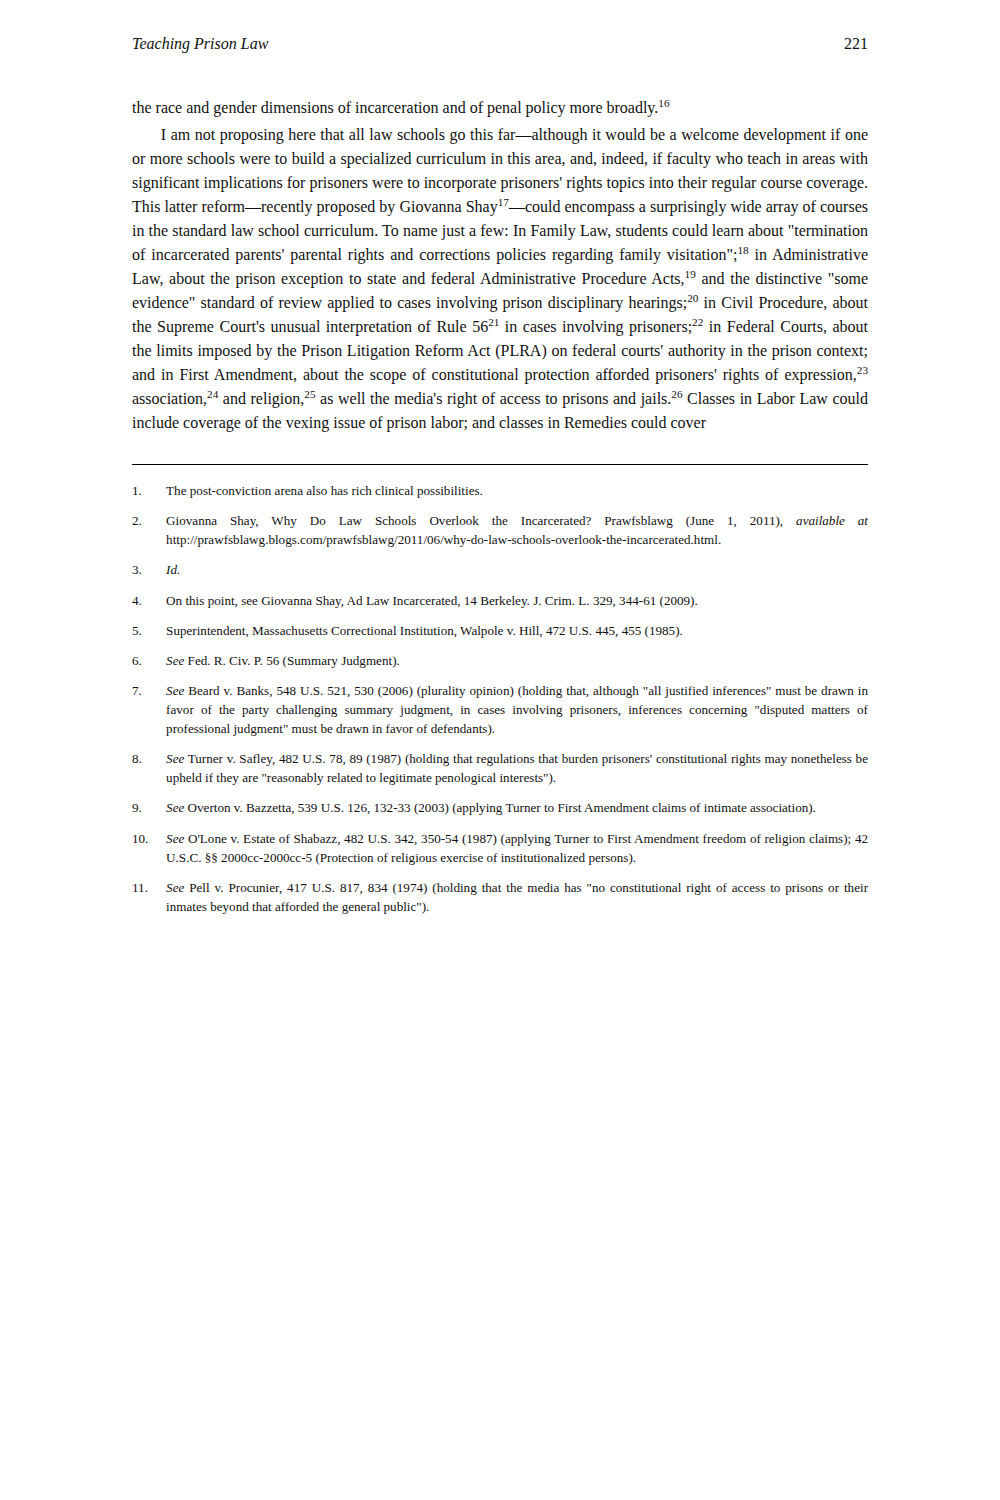Teaching Prison Law 221
the race and gender dimensions of incarceration and of penal policy more broadly.16
I am not proposing here that all law schools go this far—although it would be a welcome development if one or more schools were to build a specialized curriculum in this area, and, indeed, if faculty who teach in areas with significant implications for prisoners were to incorporate prisoners' rights topics into their regular course coverage. This latter reform—recently proposed by Giovanna Shay17—could encompass a surprisingly wide array of courses in the standard law school curriculum. To name just a few: In Family Law, students could learn about "termination of incarcerated parents' parental rights and corrections policies regarding family visitation";18 in Administrative Law, about the prison exception to state and federal Administrative Procedure Acts,19 and the distinctive "some evidence" standard of review applied to cases involving prison disciplinary hearings;20 in Civil Procedure, about the Supreme Court's unusual interpretation of Rule 5621 in cases involving prisoners;22 in Federal Courts, about the limits imposed by the Prison Litigation Reform Act (PLRA) on federal courts' authority in the prison context; and in First Amendment, about the scope of constitutional protection afforded prisoners' rights of expression,23 association,24 and religion,25 as well the media's right of access to prisons and jails.26 Classes in Labor Law could include coverage of the vexing issue of prison labor; and classes in Remedies could cover
The post-conviction arena also has rich clinical possibilities.
Giovanna Shay, Why Do Law Schools Overlook the Incarcerated? Prawfsblawg (June 1, 2011), available at http://prawfsblawg.blogs.com/prawfsblawg/2011/06/why-do-law-schools-overlook-the-incarcerated.html.
Id.
On this point, see Giovanna Shay, Ad Law Incarcerated, 14 Berkeley. J. Crim. L. 329, 344-61 (2009).
Superintendent, Massachusetts Correctional Institution, Walpole v. Hill, 472 U.S. 445, 455 (1985).
See Fed. R. Civ. P. 56 (Summary Judgment).
See Beard v. Banks, 548 U.S. 521, 530 (2006) (plurality opinion) (holding that, although "all justified inferences" must be drawn in favor of the party challenging summary judgment, in cases involving prisoners, inferences concerning "disputed matters of professional judgment" must be drawn in favor of defendants).
See Turner v. Safley, 482 U.S. 78, 89 (1987) (holding that regulations that burden prisoners' constitutional rights may nonetheless be upheld if they are "reasonably related to legitimate penological interests").
See Overton v. Bazzetta, 539 U.S. 126, 132-33 (2003) (applying Turner to First Amendment claims of intimate association).
See O'Lone v. Estate of Shabazz, 482 U.S. 342, 350-54 (1987) (applying Turner to First Amendment freedom of religion claims); 42 U.S.C. §§ 2000cc-2000cc-5 (Protection of religious exercise of institutionalized persons).
See Pell v. Procunier, 417 U.S. 817, 834 (1974) (holding that the media has "no constitutional right of access to prisons or their inmates beyond that afforded the general public").